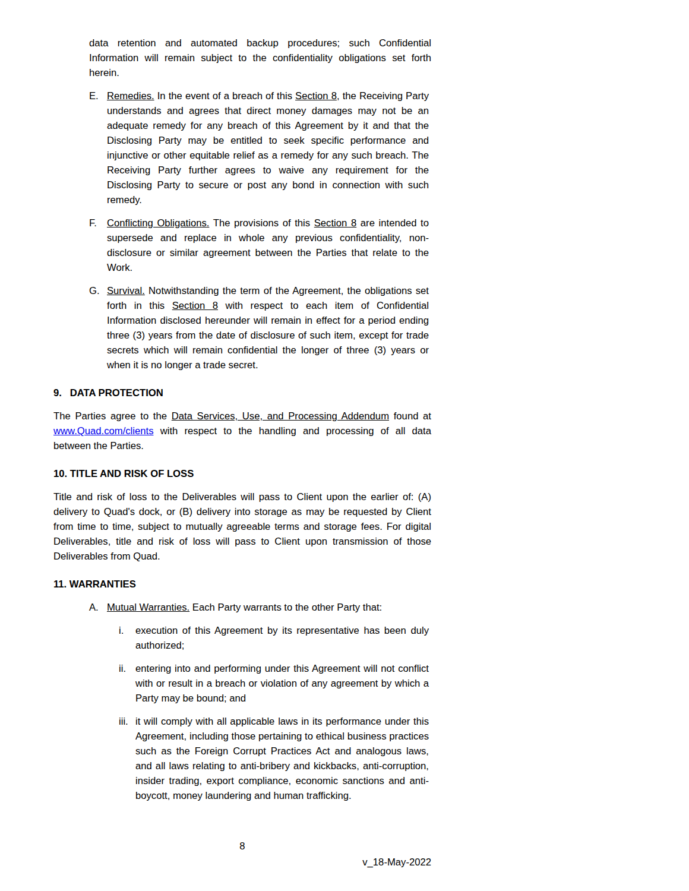data retention and automated backup procedures; such Confidential Information will remain subject to the confidentiality obligations set forth herein.
E. Remedies. In the event of a breach of this Section 8, the Receiving Party understands and agrees that direct money damages may not be an adequate remedy for any breach of this Agreement by it and that the Disclosing Party may be entitled to seek specific performance and injunctive or other equitable relief as a remedy for any such breach. The Receiving Party further agrees to waive any requirement for the Disclosing Party to secure or post any bond in connection with such remedy.
F. Conflicting Obligations. The provisions of this Section 8 are intended to supersede and replace in whole any previous confidentiality, non-disclosure or similar agreement between the Parties that relate to the Work.
G. Survival. Notwithstanding the term of the Agreement, the obligations set forth in this Section 8 with respect to each item of Confidential Information disclosed hereunder will remain in effect for a period ending three (3) years from the date of disclosure of such item, except for trade secrets which will remain confidential the longer of three (3) years or when it is no longer a trade secret.
9. DATA PROTECTION
The Parties agree to the Data Services, Use, and Processing Addendum found at www.Quad.com/clients with respect to the handling and processing of all data between the Parties.
10. TITLE AND RISK OF LOSS
Title and risk of loss to the Deliverables will pass to Client upon the earlier of: (A) delivery to Quad's dock, or (B) delivery into storage as may be requested by Client from time to time, subject to mutually agreeable terms and storage fees. For digital Deliverables, title and risk of loss will pass to Client upon transmission of those Deliverables from Quad.
11. WARRANTIES
A. Mutual Warranties. Each Party warrants to the other Party that:
i. execution of this Agreement by its representative has been duly authorized;
ii. entering into and performing under this Agreement will not conflict with or result in a breach or violation of any agreement by which a Party may be bound; and
iii. it will comply with all applicable laws in its performance under this Agreement, including those pertaining to ethical business practices such as the Foreign Corrupt Practices Act and analogous laws, and all laws relating to anti-bribery and kickbacks, anti-corruption, insider trading, export compliance, economic sanctions and anti-boycott, money laundering and human trafficking.
8
v_18-May-2022